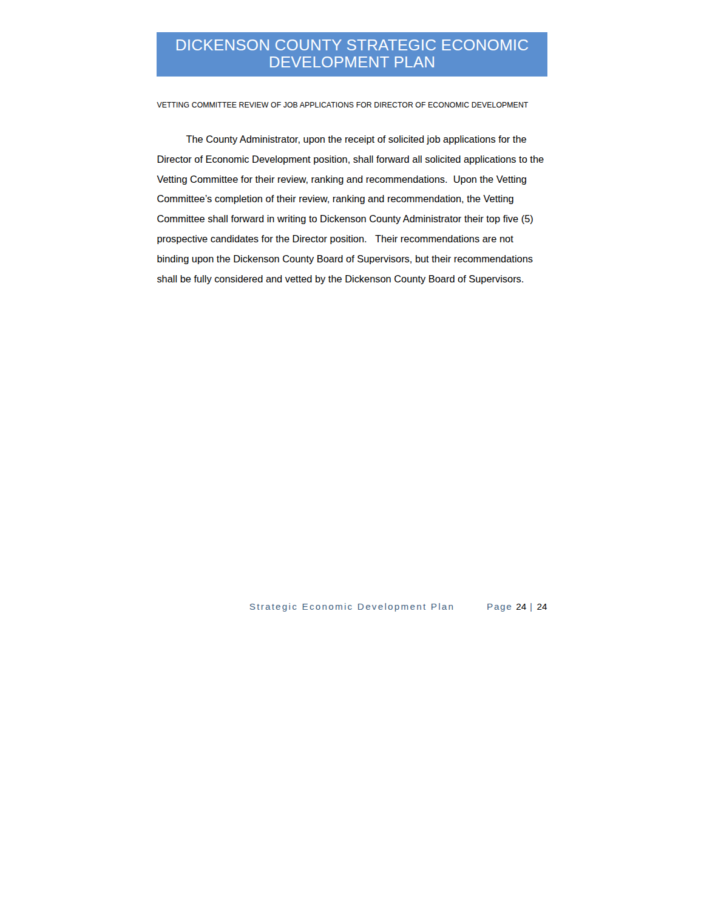DICKENSON COUNTY STRATEGIC ECONOMIC DEVELOPMENT PLAN
VETTING COMMITTEE REVIEW OF JOB APPLICATIONS FOR DIRECTOR OF ECONOMIC DEVELOPMENT
The County Administrator, upon the receipt of solicited job applications for the Director of Economic Development position, shall forward all solicited applications to the Vetting Committee for their review, ranking and recommendations. Upon the Vetting Committee’s completion of their review, ranking and recommendation, the Vetting Committee shall forward in writing to Dickenson County Administrator their top five (5) prospective candidates for the Director position. Their recommendations are not binding upon the Dickenson County Board of Supervisors, but their recommendations shall be fully considered and vetted by the Dickenson County Board of Supervisors.
Strategic Economic Development Plan Page 24 | 24